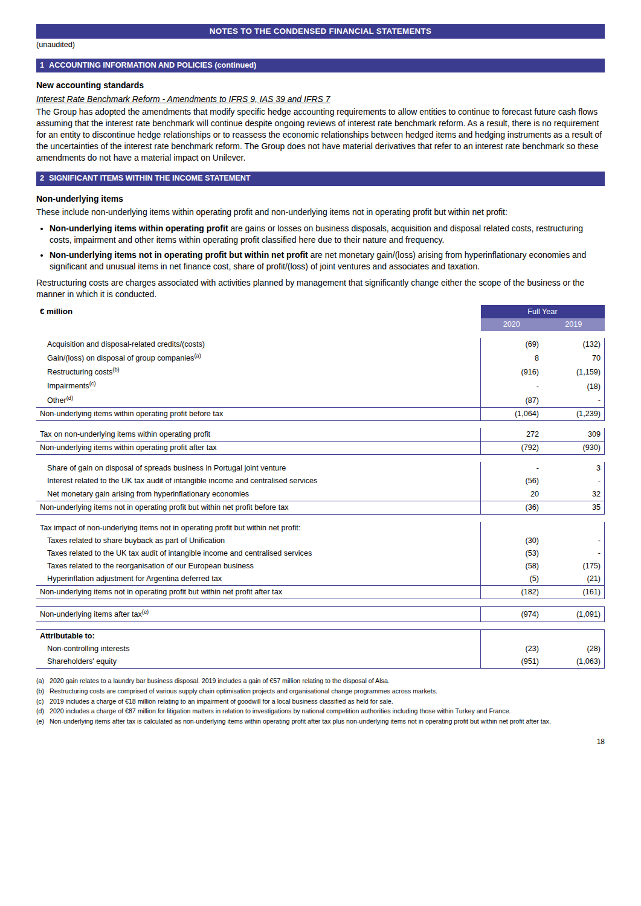NOTES TO THE CONDENSED FINANCIAL STATEMENTS
(unaudited)
1 ACCOUNTING INFORMATION AND POLICIES (continued)
New accounting standards
Interest Rate Benchmark Reform - Amendments to IFRS 9, IAS 39 and IFRS 7
The Group has adopted the amendments that modify specific hedge accounting requirements to allow entities to continue to forecast future cash flows assuming that the interest rate benchmark will continue despite ongoing reviews of interest rate benchmark reform. As a result, there is no requirement for an entity to discontinue hedge relationships or to reassess the economic relationships between hedged items and hedging instruments as a result of the uncertainties of the interest rate benchmark reform. The Group does not have material derivatives that refer to an interest rate benchmark so these amendments do not have a material impact on Unilever.
2 SIGNIFICANT ITEMS WITHIN THE INCOME STATEMENT
Non-underlying items
These include non-underlying items within operating profit and non-underlying items not in operating profit but within net profit:
Non-underlying items within operating profit are gains or losses on business disposals, acquisition and disposal related costs, restructuring costs, impairment and other items within operating profit classified here due to their nature and frequency.
Non-underlying items not in operating profit but within net profit are net monetary gain/(loss) arising from hyperinflationary economies and significant and unusual items in net finance cost, share of profit/(loss) of joint ventures and associates and taxation.
Restructuring costs are charges associated with activities planned by management that significantly change either the scope of the business or the manner in which it is conducted.
| € million | Full Year |
| | 2020 | 2019 |
| Acquisition and disposal-related credits/(costs) | (69) | (132) |
| Gain/(loss) on disposal of group companies (a) | 8 | 70 |
| Restructuring costs (b) | (916) | (1,159) |
| Impairments (c) | - | (18) |
| Other (d) | (87) | - |
| Non-underlying items within operating profit before tax | (1,064) | (1,239) |
| Tax on non-underlying items within operating profit | 272 | 309 |
| Non-underlying items within operating profit after tax | (792) | (930) |
| Share of gain on disposal of spreads business in Portugal joint venture | - | 3 |
| Interest related to the UK tax audit of intangible income and centralised services | (56) | - |
| Net monetary gain arising from hyperinflationary economies | 20 | 32 |
| Non-underlying items not in operating profit but within net profit before tax | (36) | 35 |
| Tax impact of non-underlying items not in operating profit but within net profit: | | |
| Taxes related to share buyback as part of Unification | (30) | - |
| Taxes related to the UK tax audit of intangible income and centralised services | (53) | - |
| Taxes related to the reorganisation of our European business | (58) | (175) |
| Hyperinflation adjustment for Argentina deferred tax | (5) | (21) |
| Non-underlying items not in operating profit but within net profit after tax | (182) | (161) |
| Non-underlying items after tax (e) | (974) | (1,091) |
| Attributable to: | | |
| Non-controlling interests | (23) | (28) |
| Shareholders' equity | (951) | (1,063) |
(a) 2020 gain relates to a laundry bar business disposal. 2019 includes a gain of €57 million relating to the disposal of Alsa.
(b) Restructuring costs are comprised of various supply chain optimisation projects and organisational change programmes across markets.
(c) 2019 includes a charge of €18 million relating to an impairment of goodwill for a local business classified as held for sale.
(d) 2020 includes a charge of €87 million for litigation matters in relation to investigations by national competition authorities including those within Turkey and France.
(e) Non-underlying items after tax is calculated as non-underlying items within operating profit after tax plus non-underlying items not in operating profit but within net profit after tax.
18